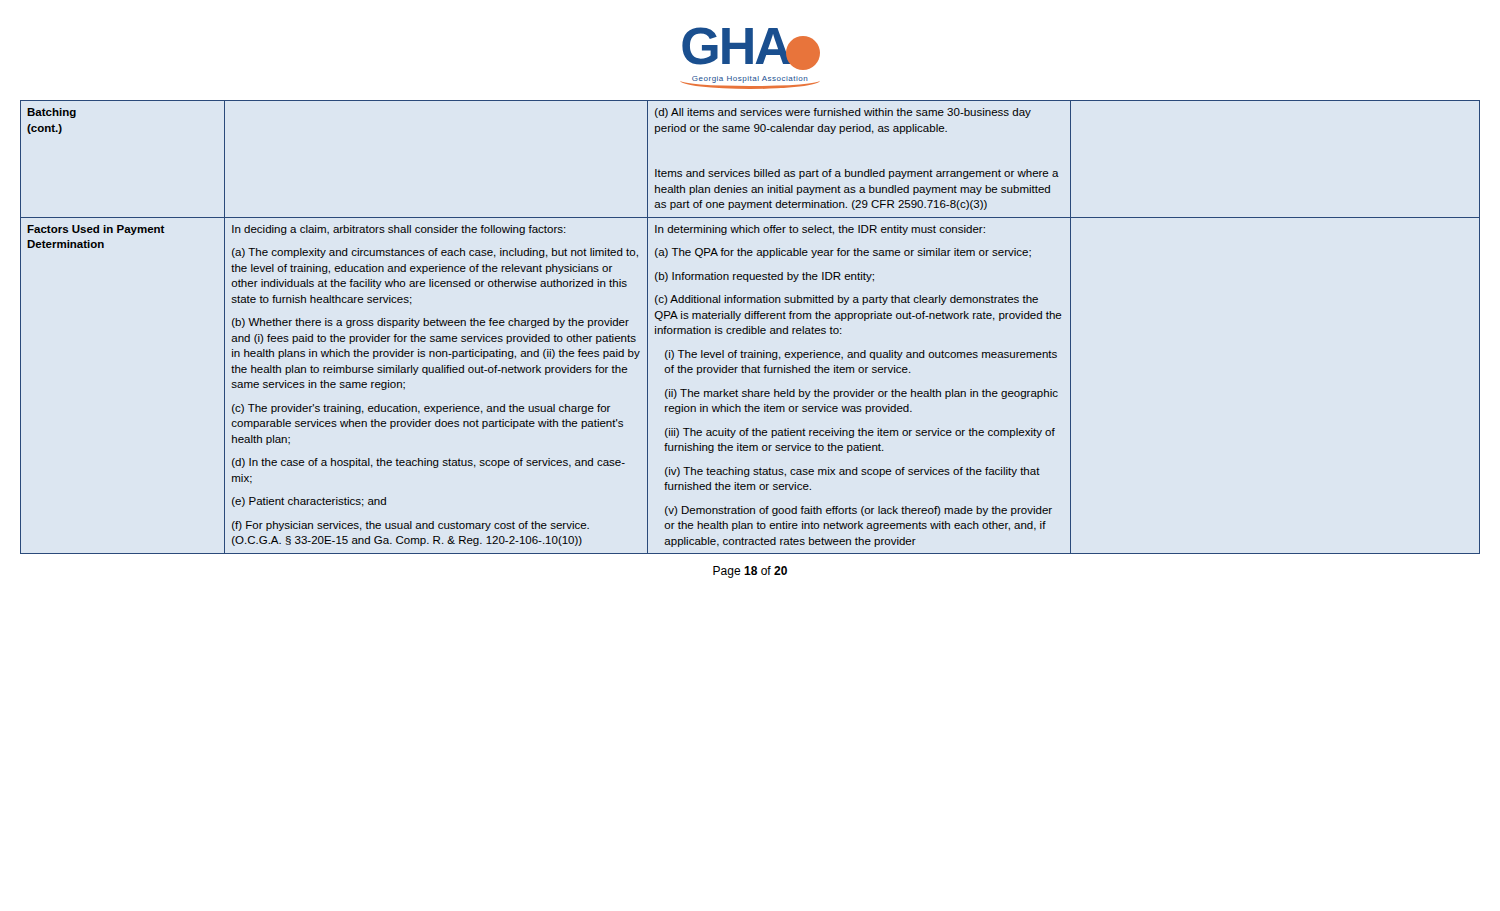GHA
Georgia Hospital Association
| Batching (cont.) | | (d) All items and services were furnished within the same 30-business day period or the same 90-calendar day period, as applicable. Items and services billed as part of a bundled payment arrangement or where a health plan denies an initial payment as a bundled payment may be submitted as part of one payment determination. (29 CFR 2590.716-8(c)(3)) | |
| Factors Used in Payment Determination | In deciding a claim, arbitrators shall consider the following factors: (a) The complexity and circumstances of each case, including, but not limited to, the level of training, education and experience of the relevant physicians or other individuals at the facility who are licensed or otherwise authorized in this state to furnish healthcare services; (b) Whether there is a gross disparity between the fee charged by the provider and (i) fees paid to the provider for the same services provided to other patients in health plans in which the provider is non-participating, and (ii) the fees paid by the health plan to reimburse similarly qualified out-of-network providers for the same services in the same region; (c) The provider's training, education, experience, and the usual charge for comparable services when the provider does not participate with the patient's health plan; (d) In the case of a hospital, the teaching status, scope of services, and case-mix; (e) Patient characteristics; and (f) For physician services, the usual and customary cost of the service. (O.C.G.A. § 33-20E-15 and Ga. Comp. R. & Reg. 120-2-106-.10(10)) | In determining which offer to select, the IDR entity must consider: (a) The QPA for the applicable year for the same or similar item or service; (b) Information requested by the IDR entity; (c) Additional information submitted by a party that clearly demonstrates the QPA is materially different from the appropriate out-of-network rate, provided the information is credible and relates to: (i) The level of training, experience, and quality and outcomes measurements of the provider that furnished the item or service. (ii) The market share held by the provider or the health plan in the geographic region in which the item or service was provided. (iii) The acuity of the patient receiving the item or service or the complexity of furnishing the item or service to the patient. (iv) The teaching status, case mix and scope of services of the facility that furnished the item or service. (v) Demonstration of good faith efforts (or lack thereof) made by the provider or the health plan to entire into network agreements with each other, and, if applicable, contracted rates between the provider | |
Page 18 of 20